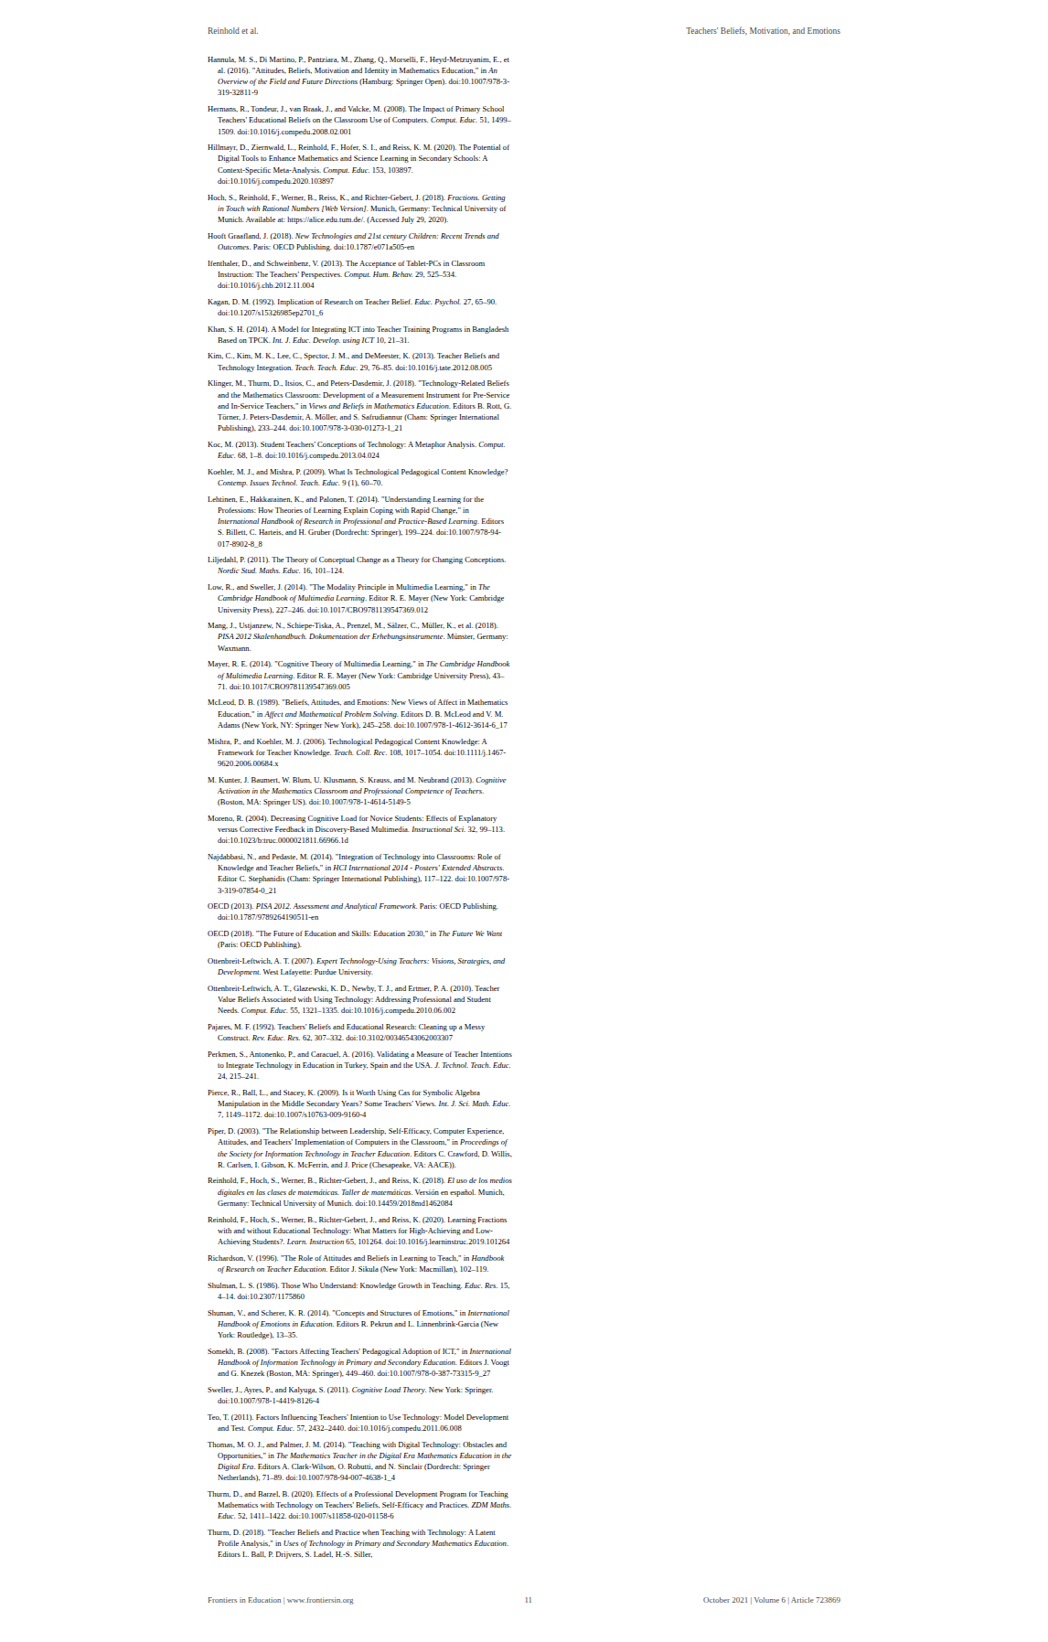Reinhold et al.
Teachers' Beliefs, Motivation, and Emotions
Hannula, M. S., Di Martino, P., Pantziara, M., Zhang, Q., Morselli, F., Heyd-Metzuyanim, E., et al. (2016). "Attitudes, Beliefs, Motivation and Identity in Mathematics Education," in An Overview of the Field and Future Directions (Hamburg: Springer Open). doi:10.1007/978-3-319-32811-9
Hermans, R., Tondeur, J., van Braak, J., and Valcke, M. (2008). The Impact of Primary School Teachers' Educational Beliefs on the Classroom Use of Computers. Comput. Educ. 51, 1499–1509. doi:10.1016/j.compedu.2008.02.001
Hillmayr, D., Ziernwald, L., Reinhold, F., Hofer, S. I., and Reiss, K. M. (2020). The Potential of Digital Tools to Enhance Mathematics and Science Learning in Secondary Schools: A Context-Specific Meta-Analysis. Comput. Educ. 153, 103897. doi:10.1016/j.compedu.2020.103897
Hoch, S., Reinhold, F., Werner, B., Reiss, K., and Richter-Gebert, J. (2018). Fractions. Getting in Touch with Rational Numbers [Web Version]. Munich, Germany: Technical University of Munich. Available at: https://alice.edu.tum.de/. (Accessed July 29, 2020).
Hooft Graafland, J. (2018). New Technologies and 21st century Children: Recent Trends and Outcomes. Paris: OECD Publishing. doi:10.1787/e071a505-en
Ifenthaler, D., and Schweinbenz, V. (2013). The Acceptance of Tablet-PCs in Classroom Instruction: The Teachers' Perspectives. Comput. Hum. Behav. 29, 525–534. doi:10.1016/j.chb.2012.11.004
Kagan, D. M. (1992). Implication of Research on Teacher Belief. Educ. Psychol. 27, 65–90. doi:10.1207/s15326985ep2701_6
Khan, S. H. (2014). A Model for Integrating ICT into Teacher Training Programs in Bangladesh Based on TPCK. Int. J. Educ. Develop. using ICT 10, 21–31.
Kim, C., Kim, M. K., Lee, C., Spector, J. M., and DeMeester, K. (2013). Teacher Beliefs and Technology Integration. Teach. Teach. Educ. 29, 76–85. doi:10.1016/j.tate.2012.08.005
Klinger, M., Thurm, D., Itsios, C., and Peters-Dasdemir, J. (2018). "Technology-Related Beliefs and the Mathematics Classroom: Development of a Measurement Instrument for Pre-Service and In-Service Teachers," in Views and Beliefs in Mathematics Education. Editors B. Rott, G. Törner, J. Peters-Dasdemir, A. Möller, and S. Safrudiannur (Cham: Springer International Publishing), 233–244. doi:10.1007/978-3-030-01273-1_21
Koc, M. (2013). Student Teachers' Conceptions of Technology: A Metaphor Analysis. Comput. Educ. 68, 1–8. doi:10.1016/j.compedu.2013.04.024
Koehler, M. J., and Mishra, P. (2009). What Is Technological Pedagogical Content Knowledge? Contemp. Issues Technol. Teach. Educ. 9 (1), 60–70.
Lehtinen, E., Hakkarainen, K., and Palonen, T. (2014). "Understanding Learning for the Professions: How Theories of Learning Explain Coping with Rapid Change," in International Handbook of Research in Professional and Practice-Based Learning. Editors S. Billett, C. Harteis, and H. Gruber (Dordrecht: Springer), 199–224. doi:10.1007/978-94-017-8902-8_8
Liljedahl, P. (2011). The Theory of Conceptual Change as a Theory for Changing Conceptions. Nordic Stud. Maths. Educ. 16, 101–124.
Low, R., and Sweller, J. (2014). "The Modality Principle in Multimedia Learning," in The Cambridge Handbook of Multimedia Learning. Editor R. E. Mayer (New York: Cambridge University Press), 227–246. doi:10.1017/CBO9781139547369.012
Mang, J., Ustjanzew, N., Schiepe-Tiska, A., Prenzel, M., Sälzer, C., Müller, K., et al. (2018). PISA 2012 Skalenhandbuch. Dokumentation der Erhebungsinstrumente. Münster, Germany: Waxmann.
Mayer, R. E. (2014). "Cognitive Theory of Multimedia Learning," in The Cambridge Handbook of Multimedia Learning. Editor R. E. Mayer (New York: Cambridge University Press), 43–71. doi:10.1017/CBO9781139547369.005
McLeod, D. B. (1989). "Beliefs, Attitudes, and Emotions: New Views of Affect in Mathematics Education," in Affect and Mathematical Problem Solving. Editors D. B. McLeod and V. M. Adams (New York, NY: Springer New York), 245–258. doi:10.1007/978-1-4612-3614-6_17
Mishra, P., and Koehler, M. J. (2006). Technological Pedagogical Content Knowledge: A Framework for Teacher Knowledge. Teach. Coll. Rec. 108, 1017–1054. doi:10.1111/j.1467-9620.2006.00684.x
M. Kunter, J. Baumert, W. Blum, U. Klusmann, S. Krauss, and M. Neubrand (2013). Cognitive Activation in the Mathematics Classroom and Professional Competence of Teachers. (Boston, MA: Springer US). doi:10.1007/978-1-4614-5149-5
Moreno, R. (2004). Decreasing Cognitive Load for Novice Students: Effects of Explanatory versus Corrective Feedback in Discovery-Based Multimedia. Instructional Sci. 32, 99–113. doi:10.1023/b:truc.0000021811.66966.1d
Najdabbasi, N., and Pedaste, M. (2014). "Integration of Technology into Classrooms: Role of Knowledge and Teacher Beliefs," in HCI International 2014 - Posters' Extended Abstracts. Editor C. Stephanidis (Cham: Springer International Publishing), 117–122. doi:10.1007/978-3-319-07854-0_21
OECD (2013). PISA 2012. Assessment and Analytical Framework. Paris: OECD Publishing. doi:10.1787/9789264190511-en
OECD (2018). "The Future of Education and Skills: Education 2030," in The Future We Want (Paris: OECD Publishing).
Ottenbreit-Leftwich, A. T. (2007). Expert Technology-Using Teachers: Visions, Strategies, and Development. West Lafayette: Purdue University.
Ottenbreit-Leftwich, A. T., Glazewski, K. D., Newby, T. J., and Ertmer, P. A. (2010). Teacher Value Beliefs Associated with Using Technology: Addressing Professional and Student Needs. Comput. Educ. 55, 1321–1335. doi:10.1016/j.compedu.2010.06.002
Pajares, M. F. (1992). Teachers' Beliefs and Educational Research: Cleaning up a Messy Construct. Rev. Educ. Res. 62, 307–332. doi:10.3102/00346543062003307
Perkmen, S., Antonenko, P., and Caracuel, A. (2016). Validating a Measure of Teacher Intentions to Integrate Technology in Education in Turkey, Spain and the USA. J. Technol. Teach. Educ. 24, 215–241.
Pierce, R., Ball, L., and Stacey, K. (2009). Is it Worth Using Cas for Symbolic Algebra Manipulation in the Middle Secondary Years? Some Teachers' Views. Int. J. Sci. Math. Educ. 7, 1149–1172. doi:10.1007/s10763-009-9160-4
Piper, D. (2003). "The Relationship between Leadership, Self-Efficacy, Computer Experience, Attitudes, and Teachers' Implementation of Computers in the Classroom," in Proceedings of the Society for Information Technology in Teacher Education. Editors C. Crawford, D. Willis, R. Carlsen, I. Gibson, K. McFerrin, and J. Price (Chesapeake, VA: AACE)).
Reinhold, F., Hoch, S., Werner, B., Richter-Gebert, J., and Reiss, K. (2018). El uso de los medios digitales en las clases de matemáticas. Taller de matemáticas. Versión en español. Munich, Germany: Technical University of Munich. doi:10.14459/2018md1462084
Reinhold, F., Hoch, S., Werner, B., Richter-Gebert, J., and Reiss, K. (2020). Learning Fractions with and without Educational Technology: What Matters for High-Achieving and Low-Achieving Students?. Learn. Instruction 65, 101264. doi:10.1016/j.learninstruc.2019.101264
Richardson, V. (1996). "The Role of Attitudes and Beliefs in Learning to Teach," in Handbook of Research on Teacher Education. Editor J. Sikula (New York: Macmillan), 102–119.
Shulman, L. S. (1986). Those Who Understand: Knowledge Growth in Teaching. Educ. Res. 15, 4–14. doi:10.2307/1175860
Shuman, V., and Scherer, K. R. (2014). "Concepts and Structures of Emotions," in International Handbook of Emotions in Education. Editors R. Pekrun and L. Linnenbrink-Garcia (New York: Routledge), 13–35.
Somekh, B. (2008). "Factors Affecting Teachers' Pedagogical Adoption of ICT," in International Handbook of Information Technology in Primary and Secondary Education. Editors J. Voogt and G. Knezek (Boston, MA: Springer), 449–460. doi:10.1007/978-0-387-73315-9_27
Sweller, J., Ayres, P., and Kalyuga, S. (2011). Cognitive Load Theory. New York: Springer. doi:10.1007/978-1-4419-8126-4
Teo, T. (2011). Factors Influencing Teachers' Intention to Use Technology: Model Development and Test. Comput. Educ. 57, 2432–2440. doi:10.1016/j.compedu.2011.06.008
Thomas, M. O. J., and Palmer, J. M. (2014). "Teaching with Digital Technology: Obstacles and Opportunities," in The Mathematics Teacher in the Digital Era Mathematics Education in the Digital Era. Editors A. Clark-Wilson, O. Robutti, and N. Sinclair (Dordrecht: Springer Netherlands), 71–89. doi:10.1007/978-94-007-4638-1_4
Thurm, D., and Barzel, B. (2020). Effects of a Professional Development Program for Teaching Mathematics with Technology on Teachers' Beliefs, Self-Efficacy and Practices. ZDM Maths. Educ. 52, 1411–1422. doi:10.1007/s11858-020-01158-6
Thurm, D. (2018). "Teacher Beliefs and Practice when Teaching with Technology: A Latent Profile Analysis," in Uses of Technology in Primary and Secondary Mathematics Education. Editors L. Ball, P. Drijvers, S. Ladel, H.-S. Siller,
Frontiers in Education | www.frontiersin.org
11
October 2021 | Volume 6 | Article 723869